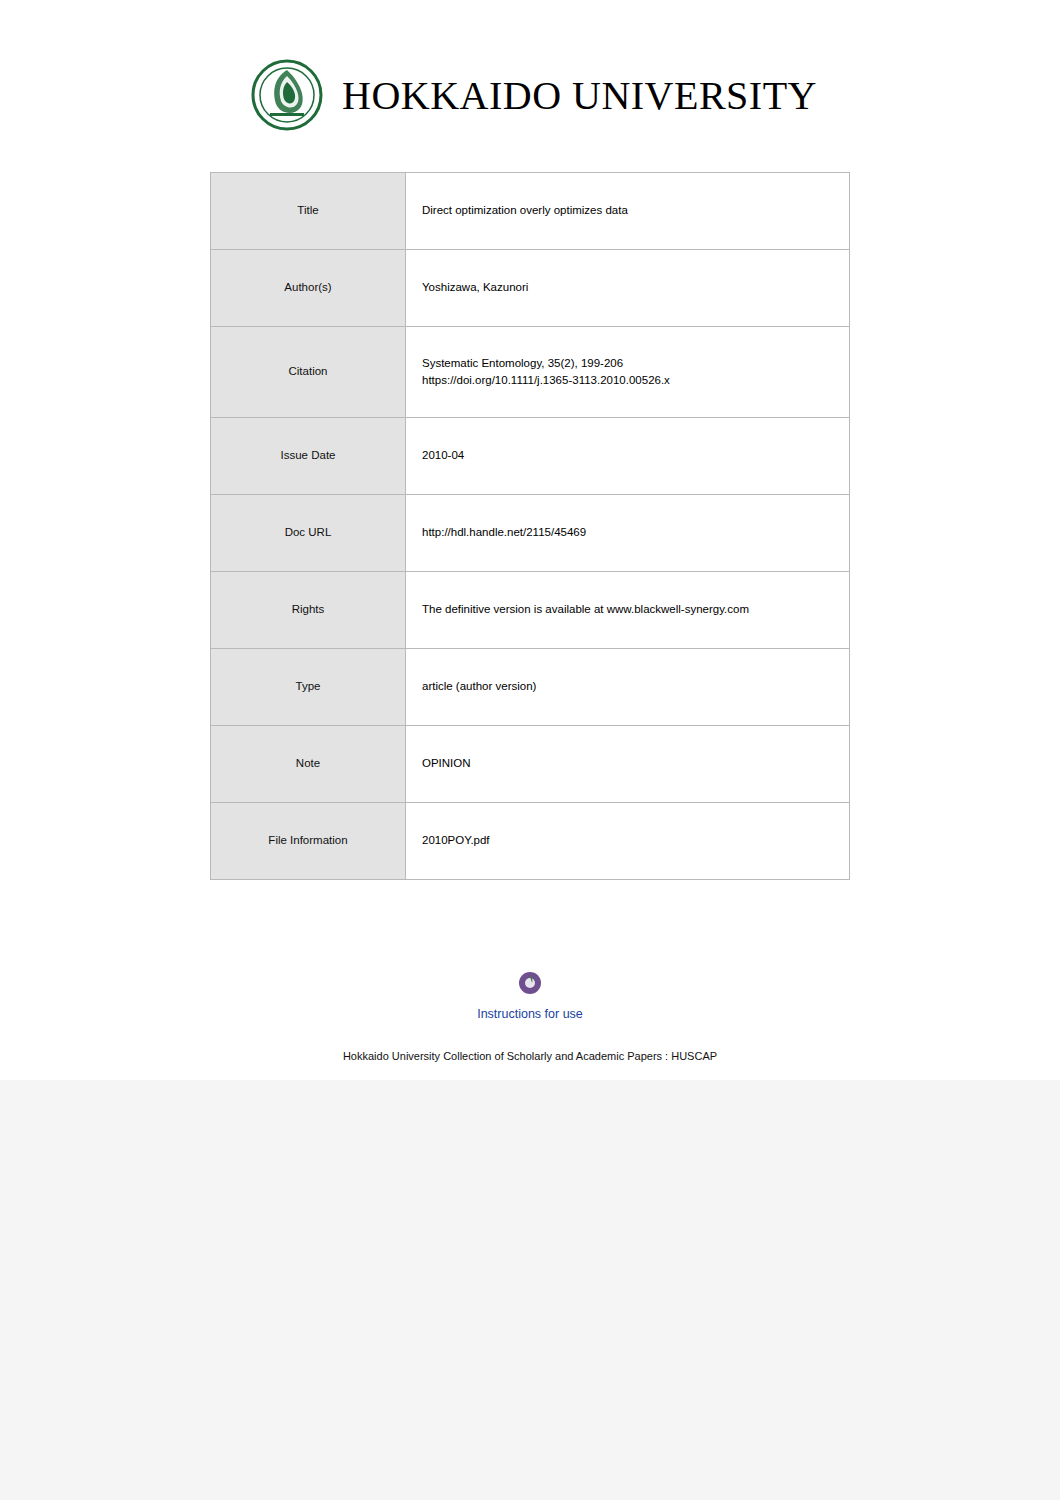HOKKAIDO UNIVERSITY
| Title | Direct optimization overly optimizes data |
| Author(s) | Yoshizawa, Kazunori |
| Citation | Systematic Entomology, 35(2), 199-206 https://doi.org/10.1111/j.1365-3113.2010.00526.x |
| Issue Date | 2010-04 |
| Doc URL | http://hdl.handle.net/2115/45469 |
| Rights | The definitive version is available at www.blackwell-synergy.com |
| Type | article (author version) |
| Note | OPINION |
| File Information | 2010POY.pdf |
Instructions for use
Hokkaido University Collection of Scholarly and Academic Papers : HUSCAP